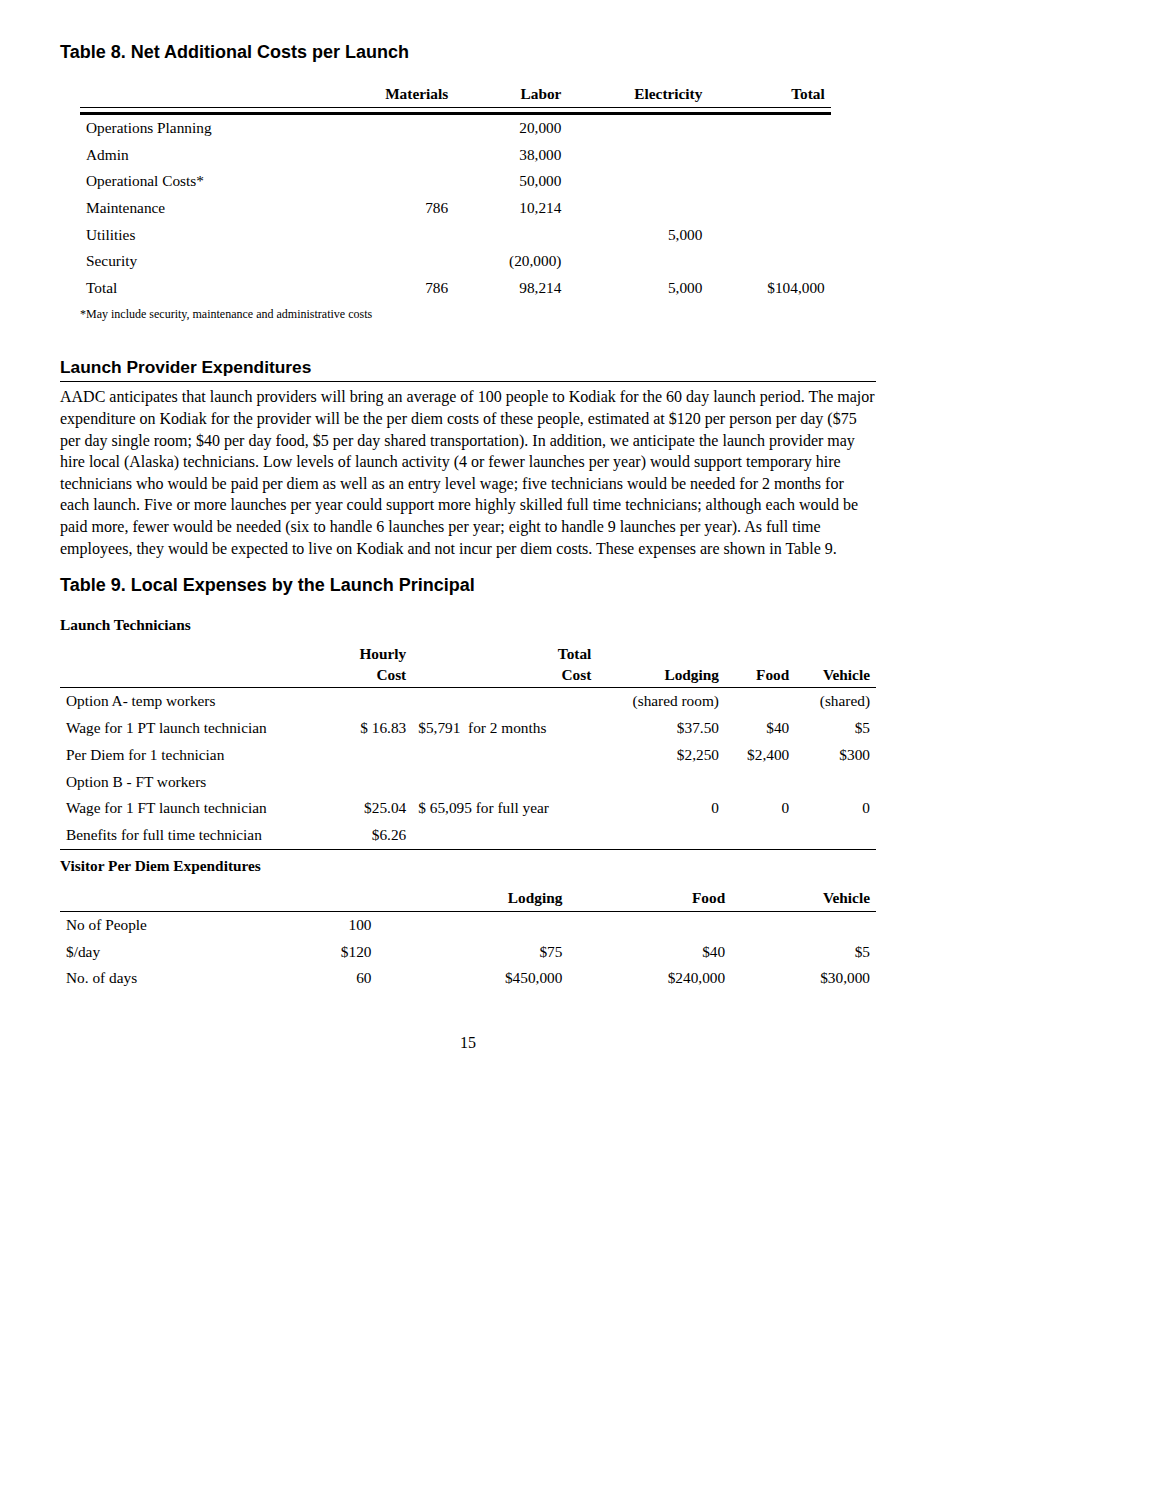Table 8. Net Additional Costs per Launch
| | Materials | Labor | Electricity | Total |
| --- | --- | --- | --- | --- |
| Operations Planning | | 20,000 | | |
| Admin | | 38,000 | | |
| Operational Costs* | | 50,000 | | |
| Maintenance | 786 | 10,214 | | |
| Utilities | | | 5,000 | |
| Security | | (20,000) | | |
| Total | 786 | 98,214 | 5,000 | $104,000 |
*May include security, maintenance and administrative costs
Launch Provider Expenditures
AADC anticipates that launch providers will bring an average of 100 people to Kodiak for the 60 day launch period. The major expenditure on Kodiak for the provider will be the per diem costs of these people, estimated at $120 per person per day ($75 per day single room; $40 per day food, $5 per day shared transportation). In addition, we anticipate the launch provider may hire local (Alaska) technicians. Low levels of launch activity (4 or fewer launches per year) would support temporary hire technicians who would be paid per diem as well as an entry level wage; five technicians would be needed for 2 months for each launch. Five or more launches per year could support more highly skilled full time technicians; although each would be paid more, fewer would be needed (six to handle 6 launches per year; eight to handle 9 launches per year). As full time employees, they would be expected to live on Kodiak and not incur per diem costs. These expenses are shown in Table 9.
Table 9. Local Expenses by the Launch Principal
Launch Technicians
| | Hourly Cost | Total Cost | Lodging | Food | Vehicle |
| --- | --- | --- | --- | --- | --- |
| Option A- temp workers | | | (shared room) | | (shared) |
| Wage for 1 PT launch technician | $ 16.83 | $5,791 for 2 months | $37.50 | $40 | $5 |
| Per Diem for 1 technician | | | $2,250 | $2,400 | $300 |
| Option B - FT workers | | | | | |
| Wage for 1 FT launch technician | $25.04 | $ 65,095 for full year | 0 | 0 | 0 |
| Benefits for full time technician | $6.26 | | | | |
Visitor Per Diem Expenditures
| | | | Lodging | Food | Vehicle |
| --- | --- | --- | --- | --- | --- |
| No of People | 100 | | | | |
| $/day | $120 | | $75 | $40 | $5 |
| No. of days | 60 | | $450,000 | $240,000 | $30,000 |
15